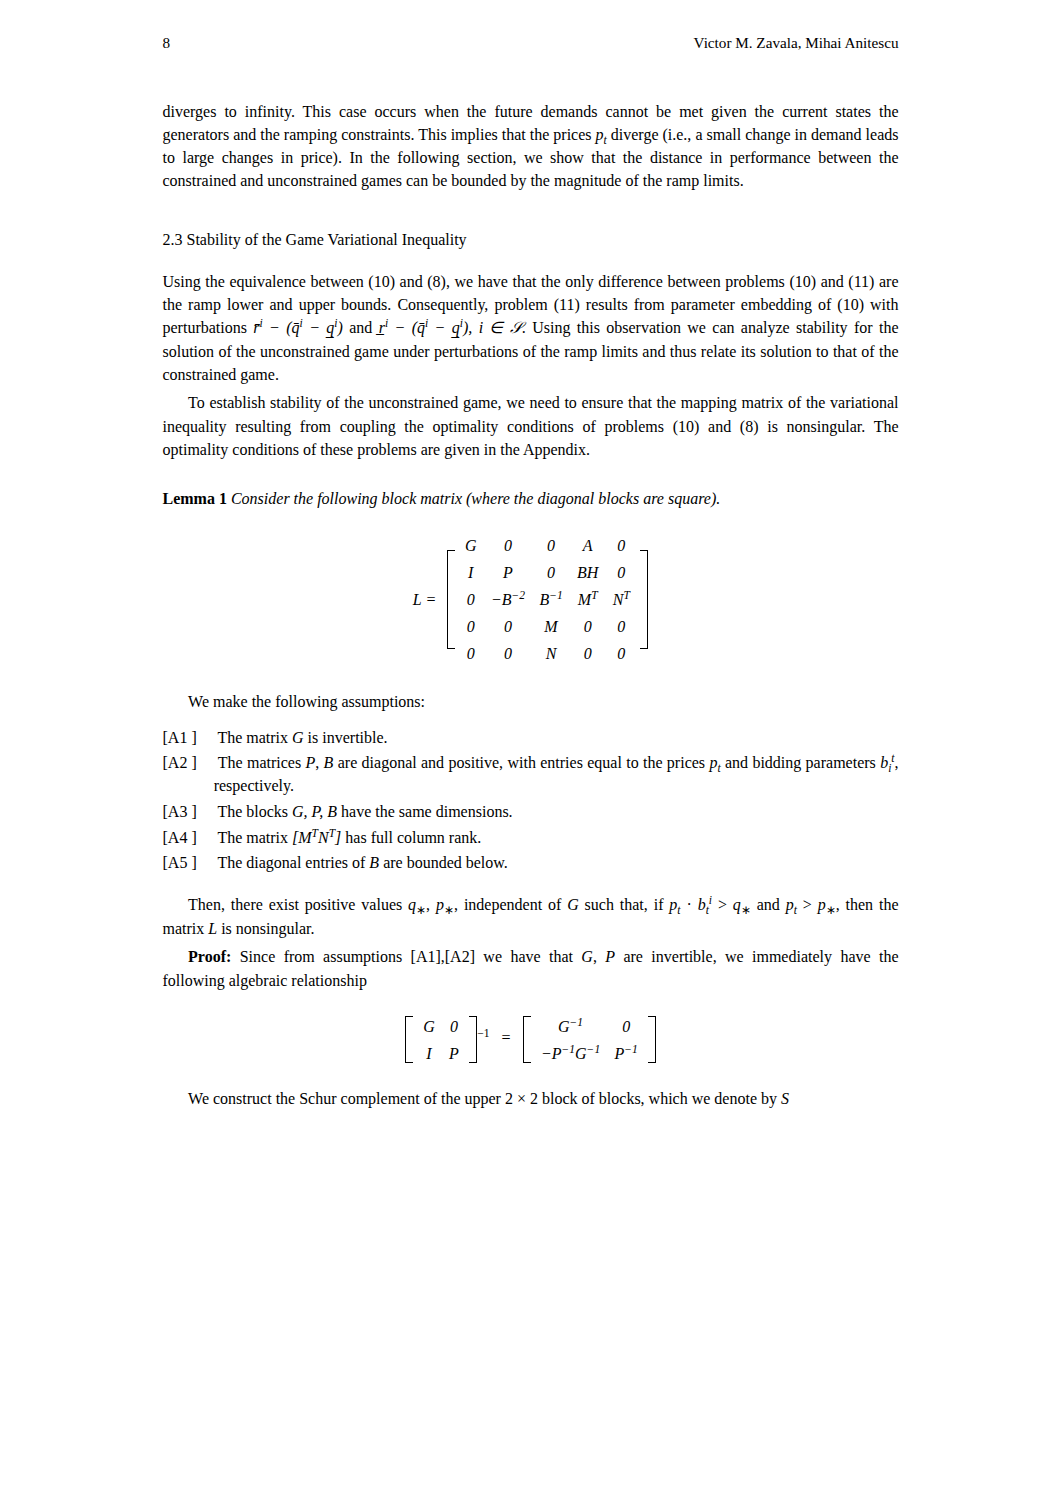8 Victor M. Zavala, Mihai Anitescu
diverges to infinity. This case occurs when the future demands cannot be met given the current states the generators and the ramping constraints. This implies that the prices pt diverge (i.e., a small change in demand leads to large changes in price). In the following section, we show that the distance in performance between the constrained and unconstrained games can be bounded by the magnitude of the ramp limits.
2.3 Stability of the Game Variational Inequality
Using the equivalence between (10) and (8), we have that the only difference between problems (10) and (11) are the ramp lower and upper bounds. Consequently, problem (11) results from parameter embedding of (10) with perturbations r̄i − (q̄i − q̲i) and r̲i − (q̄i − q̲i), i ∈ 𝒮. Using this observation we can analyze stability for the solution of the unconstrained game under perturbations of the ramp limits and thus relate its solution to that of the constrained game.
To establish stability of the unconstrained game, we need to ensure that the mapping matrix of the variational inequality resulting from coupling the optimality conditions of problems (10) and (8) is nonsingular. The optimality conditions of these problems are given in the Appendix.
Lemma 1 Consider the following block matrix (where the diagonal blocks are square).
L =
| G | 0 | 0 | A | 0 |
| I | P | 0 | BH | 0 |
| 0 | −B −2 | B −1 | M T | N T |
| 0 | 0 | M | 0 | 0 |
| 0 | 0 | N | 0 | 0 |
We make the following assumptions:
[A1 ] The matrix G is invertible.
[A2 ] The matrices P, B are diagonal and positive, with entries equal to the prices pt and bidding parameters bit, respectively.
[A3 ] The blocks G, P, B have the same dimensions.
[A4 ] The matrix [MTNT] has full column rank.
[A5 ] The diagonal entries of B are bounded below.
Then, there exist positive values q∗, p∗, independent of G such that, if pt · bti > q∗ and pt > p∗, then the matrix L is nonsingular.
Proof: Since from assumptions [A1],[A2] we have that G, P are invertible, we immediately have the following algebraic relationship
| G | 0 |
| I | P |
−1 =
| G −1 | 0 |
| −P −1 G −1 | P −1 |
We construct the Schur complement of the upper 2 × 2 block of blocks, which we denote by S